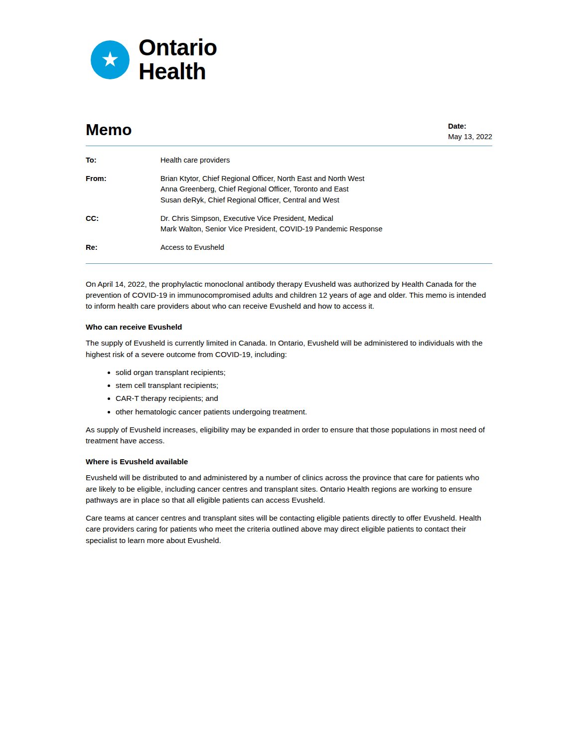Ontario
Health
Memo
Date: May 13, 2022
| To: | Health care providers |
| From: | Brian Ktytor, Chief Regional Officer, North East and North West Anna Greenberg, Chief Regional Officer, Toronto and East Susan deRyk, Chief Regional Officer, Central and West |
| CC: | Dr. Chris Simpson, Executive Vice President, Medical Mark Walton, Senior Vice President, COVID-19 Pandemic Response |
| Re: | Access to Evusheld |
On April 14, 2022, the prophylactic monoclonal antibody therapy Evusheld was authorized by Health Canada for the prevention of COVID-19 in immunocompromised adults and children 12 years of age and older. This memo is intended to inform health care providers about who can receive Evusheld and how to access it.
Who can receive Evusheld
The supply of Evusheld is currently limited in Canada. In Ontario, Evusheld will be administered to individuals with the highest risk of a severe outcome from COVID-19, including:
solid organ transplant recipients;
stem cell transplant recipients;
CAR-T therapy recipients; and
other hematologic cancer patients undergoing treatment.
As supply of Evusheld increases, eligibility may be expanded in order to ensure that those populations in most need of treatment have access.
Where is Evusheld available
Evusheld will be distributed to and administered by a number of clinics across the province that care for patients who are likely to be eligible, including cancer centres and transplant sites. Ontario Health regions are working to ensure pathways are in place so that all eligible patients can access Evusheld.
Care teams at cancer centres and transplant sites will be contacting eligible patients directly to offer Evusheld. Health care providers caring for patients who meet the criteria outlined above may direct eligible patients to contact their specialist to learn more about Evusheld.